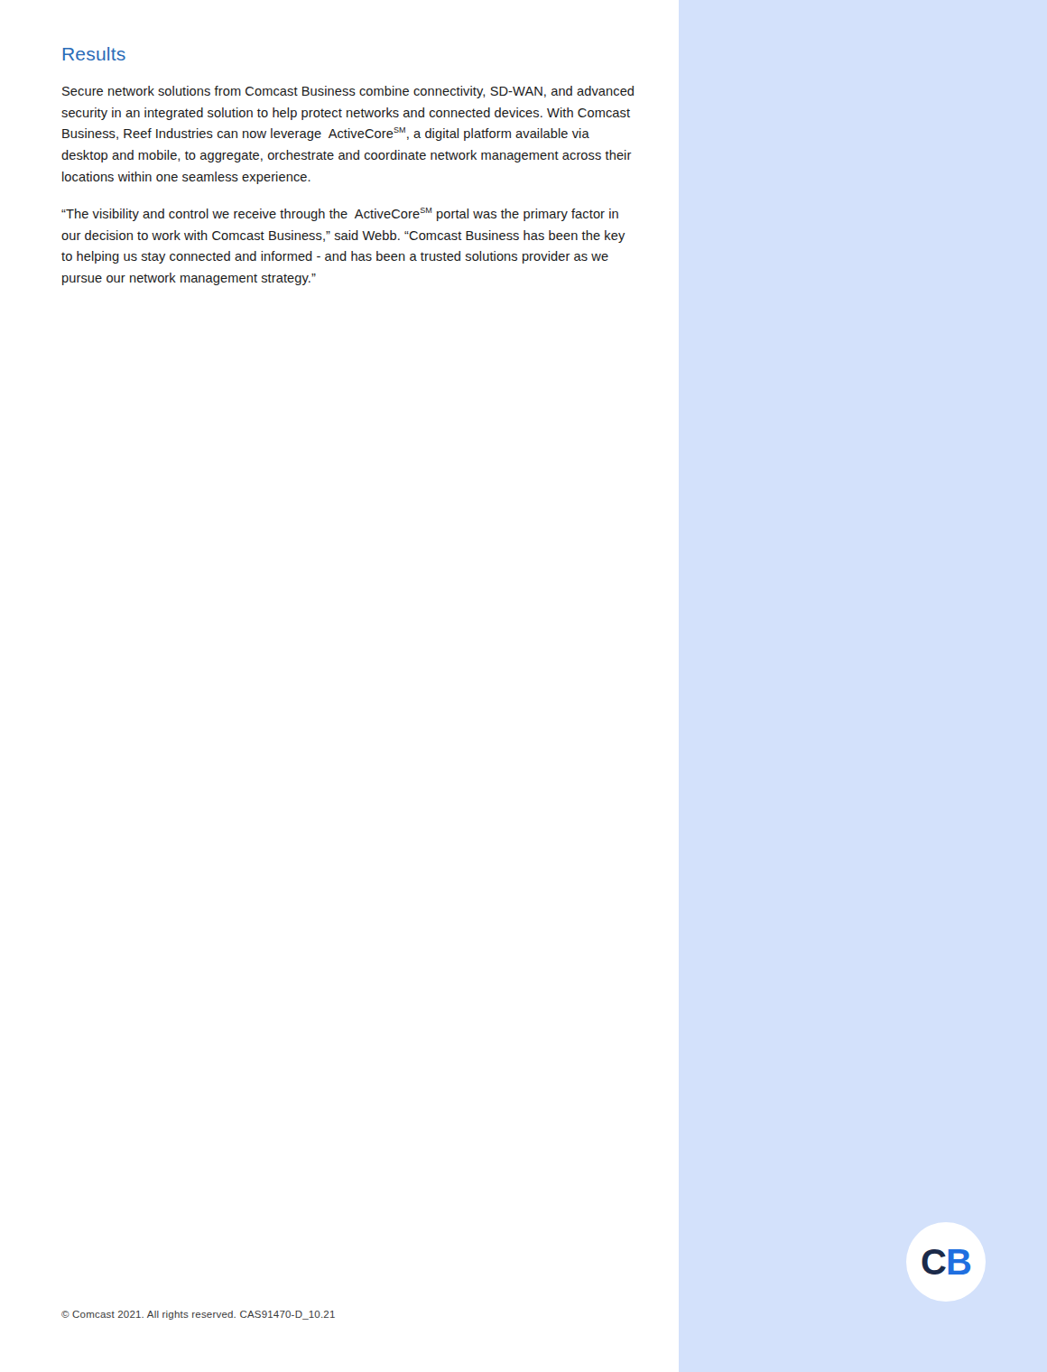Results
Secure network solutions from Comcast Business combine connectivity, SD-WAN, and advanced security in an integrated solution to help protect networks and connected devices. With Comcast Business, Reef Industries can now leverage ActiveCoreSM, a digital platform available via desktop and mobile, to aggregate, orchestrate and coordinate network management across their locations within one seamless experience.
“The visibility and control we receive through the ActiveCoreSM portal was the primary factor in our decision to work with Comcast Business,” said Webb. “Comcast Business has been the key to helping us stay connected and informed - and has been a trusted solutions provider as we pursue our network management strategy.”
CB
© Comcast 2021. All rights reserved. CAS91470-D_10.21